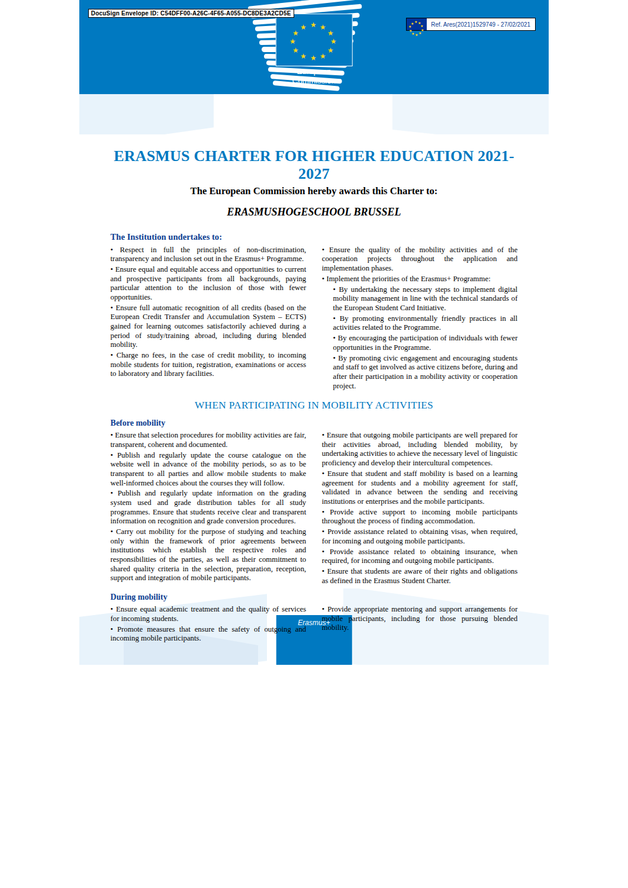DocuSign Envelope ID: C54DFF00-A26C-4F65-A055-DC8DE3A2CD5E
★ ★ ★ ★ ★ ★ ★ ★ ★ ★ ★ ★
European
Commission
★ ★ ★ ★ ★ ★ ★ ★ ★ ★
Ref. Ares(2021)1529749 - 27/02/2021
ERASMUS CHARTER FOR HIGHER EDUCATION 2021-2027
The European Commission hereby awards this Charter to:
ERASMUSHOGESCHOOL BRUSSEL
The Institution undertakes to:
• Respect in full the principles of non-discrimination, transparency and inclusion set out in the Erasmus+ Programme.
• Ensure equal and equitable access and opportunities to current and prospective participants from all backgrounds, paying particular attention to the inclusion of those with fewer opportunities.
• Ensure full automatic recognition of all credits (based on the European Credit Transfer and Accumulation System – ECTS) gained for learning outcomes satisfactorily achieved during a period of study/training abroad, including during blended mobility.
• Charge no fees, in the case of credit mobility, to incoming mobile students for tuition, registration, examinations or access to laboratory and library facilities.
• Ensure the quality of the mobility activities and of the cooperation projects throughout the application and implementation phases.
• Implement the priorities of the Erasmus+ Programme:
• By undertaking the necessary steps to implement digital mobility management in line with the technical standards of the European Student Card Initiative.
• By promoting environmentally friendly practices in all activities related to the Programme.
• By encouraging the participation of individuals with fewer opportunities in the Programme.
• By promoting civic engagement and encouraging students and staff to get involved as active citizens before, during and after their participation in a mobility activity or cooperation project.
WHEN PARTICIPATING IN MOBILITY ACTIVITIES
Before mobility
• Ensure that selection procedures for mobility activities are fair, transparent, coherent and documented.
• Publish and regularly update the course catalogue on the website well in advance of the mobility periods, so as to be transparent to all parties and allow mobile students to make well-informed choices about the courses they will follow.
• Publish and regularly update information on the grading system used and grade distribution tables for all study programmes. Ensure that students receive clear and transparent information on recognition and grade conversion procedures.
• Carry out mobility for the purpose of studying and teaching only within the framework of prior agreements between institutions which establish the respective roles and responsibilities of the parties, as well as their commitment to shared quality criteria in the selection, preparation, reception, support and integration of mobile participants.
• Ensure that outgoing mobile participants are well prepared for their activities abroad, including blended mobility, by undertaking activities to achieve the necessary level of linguistic proficiency and develop their intercultural competences.
• Ensure that student and staff mobility is based on a learning agreement for students and a mobility agreement for staff, validated in advance between the sending and receiving institutions or enterprises and the mobile participants.
• Provide active support to incoming mobile participants throughout the process of finding accommodation.
• Provide assistance related to obtaining visas, when required, for incoming and outgoing mobile participants.
• Provide assistance related to obtaining insurance, when required, for incoming and outgoing mobile participants.
• Ensure that students are aware of their rights and obligations as defined in the Erasmus Student Charter.
During mobility
• Ensure equal academic treatment and the quality of services for incoming students.
• Promote measures that ensure the safety of outgoing and incoming mobile participants.
• Provide appropriate mentoring and support arrangements for mobile participants, including for those pursuing blended mobility.
Erasmus+